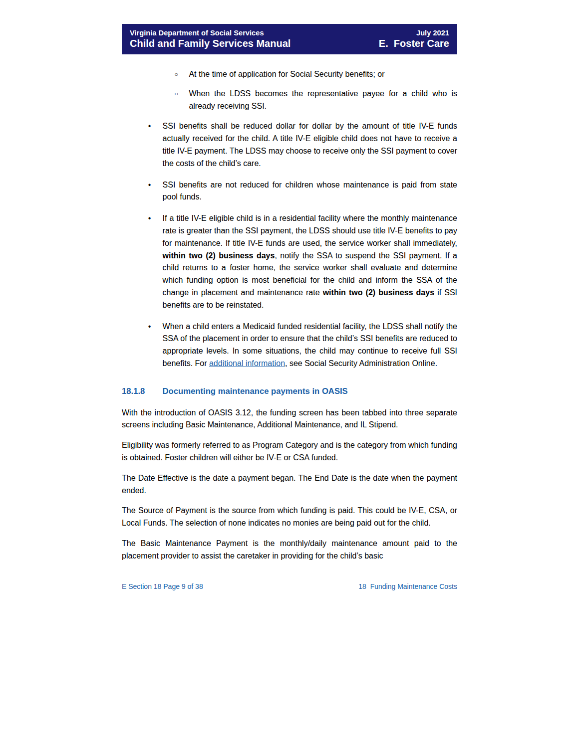Virginia Department of Social Services
Child and Family Services Manual
July 2021
E. Foster Care
At the time of application for Social Security benefits; or
When the LDSS becomes the representative payee for a child who is already receiving SSI.
SSI benefits shall be reduced dollar for dollar by the amount of title IV-E funds actually received for the child. A title IV-E eligible child does not have to receive a title IV-E payment. The LDSS may choose to receive only the SSI payment to cover the costs of the child’s care.
SSI benefits are not reduced for children whose maintenance is paid from state pool funds.
If a title IV-E eligible child is in a residential facility where the monthly maintenance rate is greater than the SSI payment, the LDSS should use title IV-E benefits to pay for maintenance. If title IV-E funds are used, the service worker shall immediately, within two (2) business days, notify the SSA to suspend the SSI payment. If a child returns to a foster home, the service worker shall evaluate and determine which funding option is most beneficial for the child and inform the SSA of the change in placement and maintenance rate within two (2) business days if SSI benefits are to be reinstated.
When a child enters a Medicaid funded residential facility, the LDSS shall notify the SSA of the placement in order to ensure that the child’s SSI benefits are reduced to appropriate levels. In some situations, the child may continue to receive full SSI benefits. For additional information, see Social Security Administration Online.
18.1.8 Documenting maintenance payments in OASIS
With the introduction of OASIS 3.12, the funding screen has been tabbed into three separate screens including Basic Maintenance, Additional Maintenance, and IL Stipend.
Eligibility was formerly referred to as Program Category and is the category from which funding is obtained. Foster children will either be IV-E or CSA funded.
The Date Effective is the date a payment began. The End Date is the date when the payment ended.
The Source of Payment is the source from which funding is paid. This could be IV-E, CSA, or Local Funds. The selection of none indicates no monies are being paid out for the child.
The Basic Maintenance Payment is the monthly/daily maintenance amount paid to the placement provider to assist the caretaker in providing for the child’s basic
E Section 18 Page 9 of 38
18 Funding Maintenance Costs